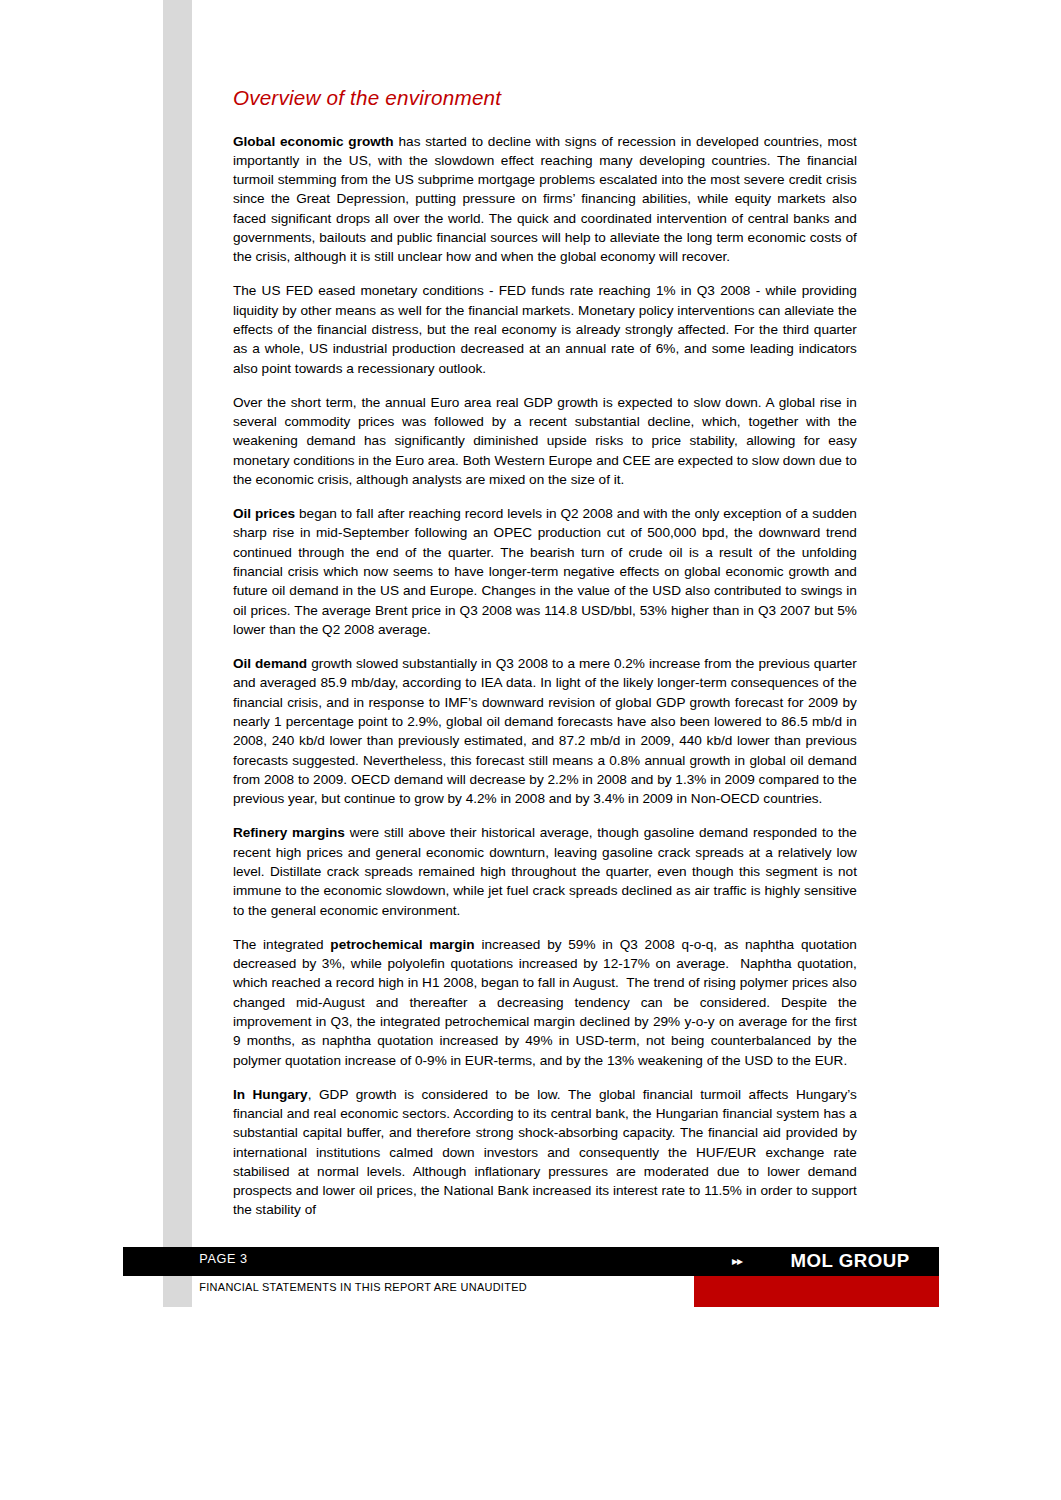Overview of the environment
Global economic growth has started to decline with signs of recession in developed countries, most importantly in the US, with the slowdown effect reaching many developing countries. The financial turmoil stemming from the US subprime mortgage problems escalated into the most severe credit crisis since the Great Depression, putting pressure on firms’ financing abilities, while equity markets also faced significant drops all over the world. The quick and coordinated intervention of central banks and governments, bailouts and public financial sources will help to alleviate the long term economic costs of the crisis, although it is still unclear how and when the global economy will recover.
The US FED eased monetary conditions - FED funds rate reaching 1% in Q3 2008 - while providing liquidity by other means as well for the financial markets. Monetary policy interventions can alleviate the effects of the financial distress, but the real economy is already strongly affected. For the third quarter as a whole, US industrial production decreased at an annual rate of 6%, and some leading indicators also point towards a recessionary outlook.
Over the short term, the annual Euro area real GDP growth is expected to slow down. A global rise in several commodity prices was followed by a recent substantial decline, which, together with the weakening demand has significantly diminished upside risks to price stability, allowing for easy monetary conditions in the Euro area. Both Western Europe and CEE are expected to slow down due to the economic crisis, although analysts are mixed on the size of it.
Oil prices began to fall after reaching record levels in Q2 2008 and with the only exception of a sudden sharp rise in mid-September following an OPEC production cut of 500,000 bpd, the downward trend continued through the end of the quarter. The bearish turn of crude oil is a result of the unfolding financial crisis which now seems to have longer-term negative effects on global economic growth and future oil demand in the US and Europe. Changes in the value of the USD also contributed to swings in oil prices. The average Brent price in Q3 2008 was 114.8 USD/bbl, 53% higher than in Q3 2007 but 5% lower than the Q2 2008 average.
Oil demand growth slowed substantially in Q3 2008 to a mere 0.2% increase from the previous quarter and averaged 85.9 mb/day, according to IEA data. In light of the likely longer-term consequences of the financial crisis, and in response to IMF’s downward revision of global GDP growth forecast for 2009 by nearly 1 percentage point to 2.9%, global oil demand forecasts have also been lowered to 86.5 mb/d in 2008, 240 kb/d lower than previously estimated, and 87.2 mb/d in 2009, 440 kb/d lower than previous forecasts suggested. Nevertheless, this forecast still means a 0.8% annual growth in global oil demand from 2008 to 2009. OECD demand will decrease by 2.2% in 2008 and by 1.3% in 2009 compared to the previous year, but continue to grow by 4.2% in 2008 and by 3.4% in 2009 in Non-OECD countries.
Refinery margins were still above their historical average, though gasoline demand responded to the recent high prices and general economic downturn, leaving gasoline crack spreads at a relatively low level. Distillate crack spreads remained high throughout the quarter, even though this segment is not immune to the economic slowdown, while jet fuel crack spreads declined as air traffic is highly sensitive to the general economic environment.
The integrated petrochemical margin increased by 59% in Q3 2008 q-o-q, as naphtha quotation decreased by 3%, while polyolefin quotations increased by 12-17% on average. Naphtha quotation, which reached a record high in H1 2008, began to fall in August. The trend of rising polymer prices also changed mid-August and thereafter a decreasing tendency can be considered. Despite the improvement in Q3, the integrated petrochemical margin declined by 29% y-o-y on average for the first 9 months, as naphtha quotation increased by 49% in USD-term, not being counterbalanced by the polymer quotation increase of 0-9% in EUR-terms, and by the 13% weakening of the USD to the EUR.
In Hungary, GDP growth is considered to be low. The global financial turmoil affects Hungary’s financial and real economic sectors. According to its central bank, the Hungarian financial system has a substantial capital buffer, and therefore strong shock-absorbing capacity. The financial aid provided by international institutions calmed down investors and consequently the HUF/EUR exchange rate stabilised at normal levels. Although inflationary pressures are moderated due to lower demand prospects and lower oil prices, the National Bank increased its interest rate to 11.5% in order to support the stability of
PAGE 3
FINANCIAL STATEMENTS IN THIS REPORT ARE UNAUDITED
▸▸
MOL GROUP